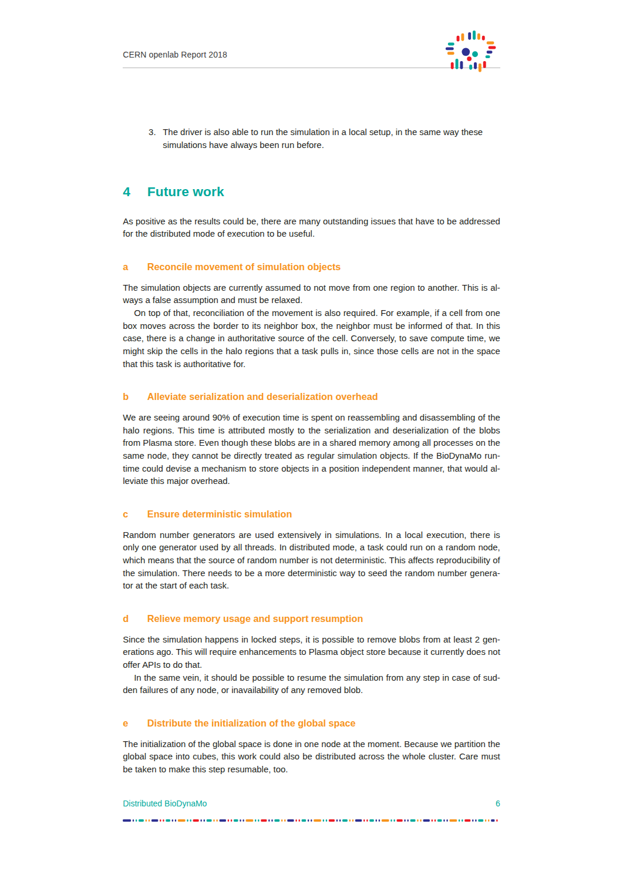CERN openlab Report 2018
The driver is also able to run the simulation in a local setup, in the same way these simulations have always been run before.
4 Future work
As positive as the results could be, there are many outstanding issues that have to be addressed for the distributed mode of execution to be useful.
a Reconcile movement of simulation objects
The simulation objects are currently assumed to not move from one region to another. This is always a false assumption and must be relaxed.
On top of that, reconciliation of the movement is also required. For example, if a cell from one box moves across the border to its neighbor box, the neighbor must be informed of that. In this case, there is a change in authoritative source of the cell. Conversely, to save compute time, we might skip the cells in the halo regions that a task pulls in, since those cells are not in the space that this task is authoritative for.
b Alleviate serialization and deserialization overhead
We are seeing around 90% of execution time is spent on reassembling and disassembling of the halo regions. This time is attributed mostly to the serialization and deserialization of the blobs from Plasma store. Even though these blobs are in a shared memory among all processes on the same node, they cannot be directly treated as regular simulation objects. If the BioDynaMo runtime could devise a mechanism to store objects in a position independent manner, that would alleviate this major overhead.
c Ensure deterministic simulation
Random number generators are used extensively in simulations. In a local execution, there is only one generator used by all threads. In distributed mode, a task could run on a random node, which means that the source of random number is not deterministic. This affects reproducibility of the simulation. There needs to be a more deterministic way to seed the random number generator at the start of each task.
d Relieve memory usage and support resumption
Since the simulation happens in locked steps, it is possible to remove blobs from at least 2 generations ago. This will require enhancements to Plasma object store because it currently does not offer APIs to do that.
In the same vein, it should be possible to resume the simulation from any step in case of sudden failures of any node, or inavailability of any removed blob.
e Distribute the initialization of the global space
The initialization of the global space is done in one node at the moment. Because we partition the global space into cubes, this work could also be distributed across the whole cluster. Care must be taken to make this step resumable, too.
Distributed BioDynaMo 6